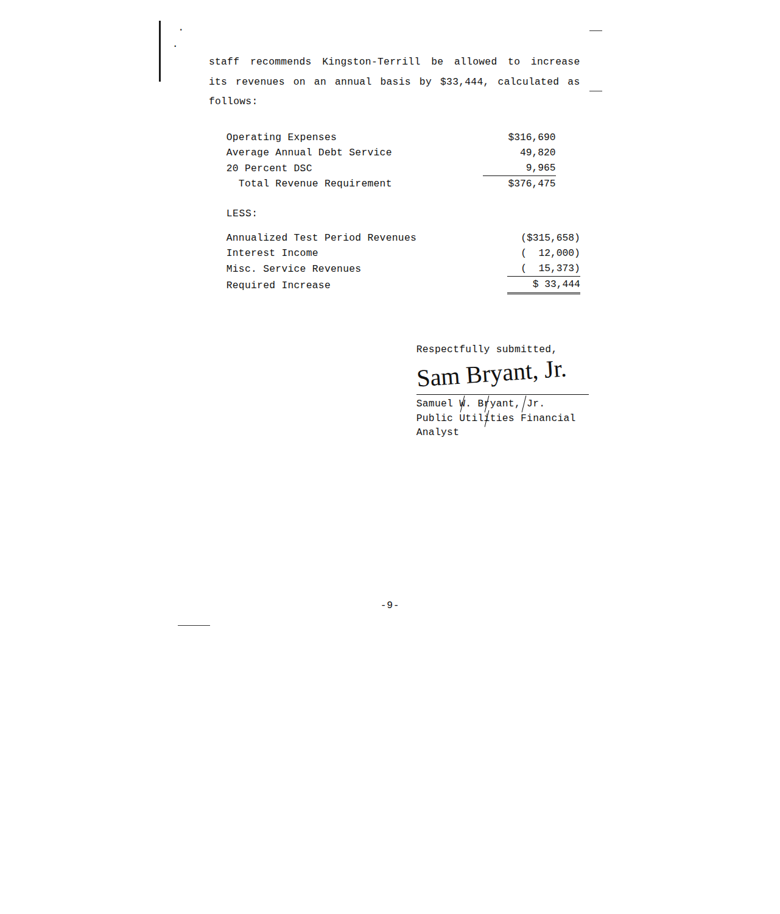· ·
staff recommends Kingston-Terrill be allowed to increase its revenues on an annual basis by $33,444, calculated as follows:
| Operating Expenses | $316,690 |
| Average Annual Debt Service | 49,820 |
| 20 Percent DSC | 9,965 |
| Total Revenue Requirement | $376,475 |
LESS:
| Annualized Test Period Revenues | ($315,658) |
| Interest Income | ( 12,000) |
| Misc. Service Revenues | ( 15,373) |
| Required Increase | $ 33,444 |
Respectfully submitted,
Sam Bryant, Jr.
Samuel W. Bryant, Jr.
Public Utilities Financial
Analyst
-9-